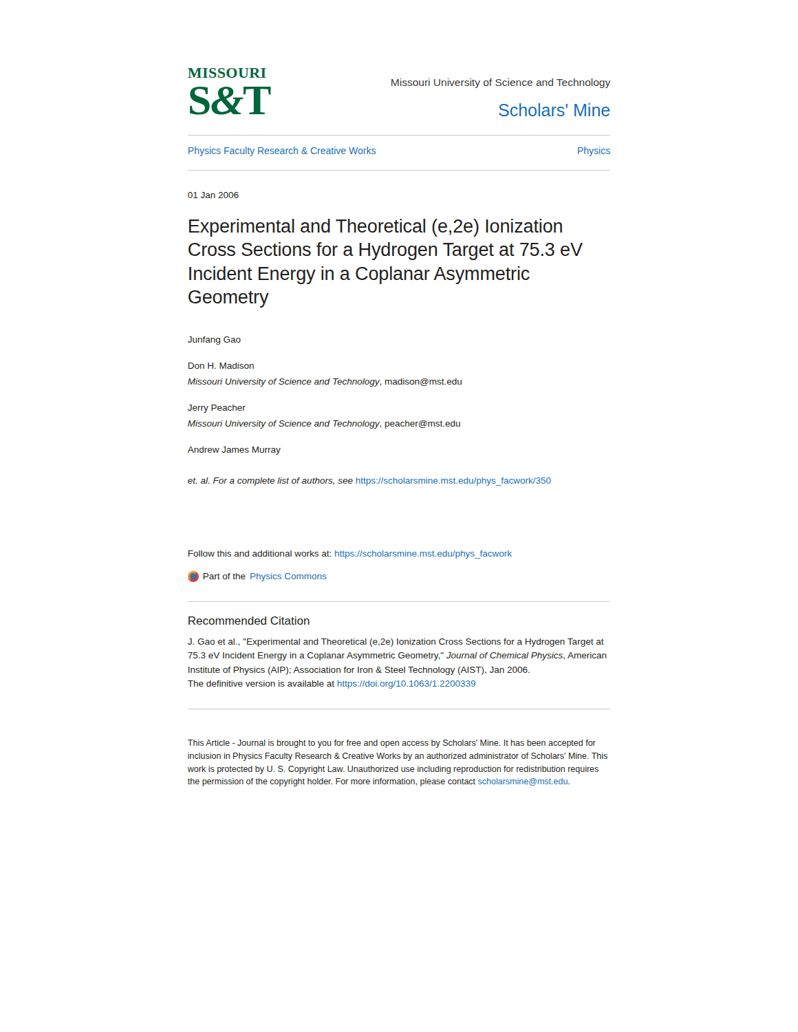MISSOURI
S&T
Missouri University of Science and Technology
Scholars' Mine
Physics Faculty Research & Creative Works Physics
01 Jan 2006
Experimental and Theoretical (e,2e) Ionization Cross Sections for a Hydrogen Target at 75.3 eV Incident Energy in a Coplanar Asymmetric Geometry
Junfang Gao
Don H. Madison
Missouri University of Science and Technology, madison@mst.edu
Jerry Peacher
Missouri University of Science and Technology, peacher@mst.edu
Andrew James Murray
et. al. For a complete list of authors, see https://scholarsmine.mst.edu/phys_facwork/350
Follow this and additional works at: https://scholarsmine.mst.edu/phys_facwork
Part of the Physics Commons
Recommended Citation
J. Gao et al., "Experimental and Theoretical (e,2e) Ionization Cross Sections for a Hydrogen Target at 75.3 eV Incident Energy in a Coplanar Asymmetric Geometry," Journal of Chemical Physics, American Institute of Physics (AIP); Association for Iron & Steel Technology (AIST), Jan 2006.
The definitive version is available at https://doi.org/10.1063/1.2200339
This Article - Journal is brought to you for free and open access by Scholars' Mine. It has been accepted for inclusion in Physics Faculty Research & Creative Works by an authorized administrator of Scholars' Mine. This work is protected by U. S. Copyright Law. Unauthorized use including reproduction for redistribution requires the permission of the copyright holder. For more information, please contact scholarsmine@mst.edu.